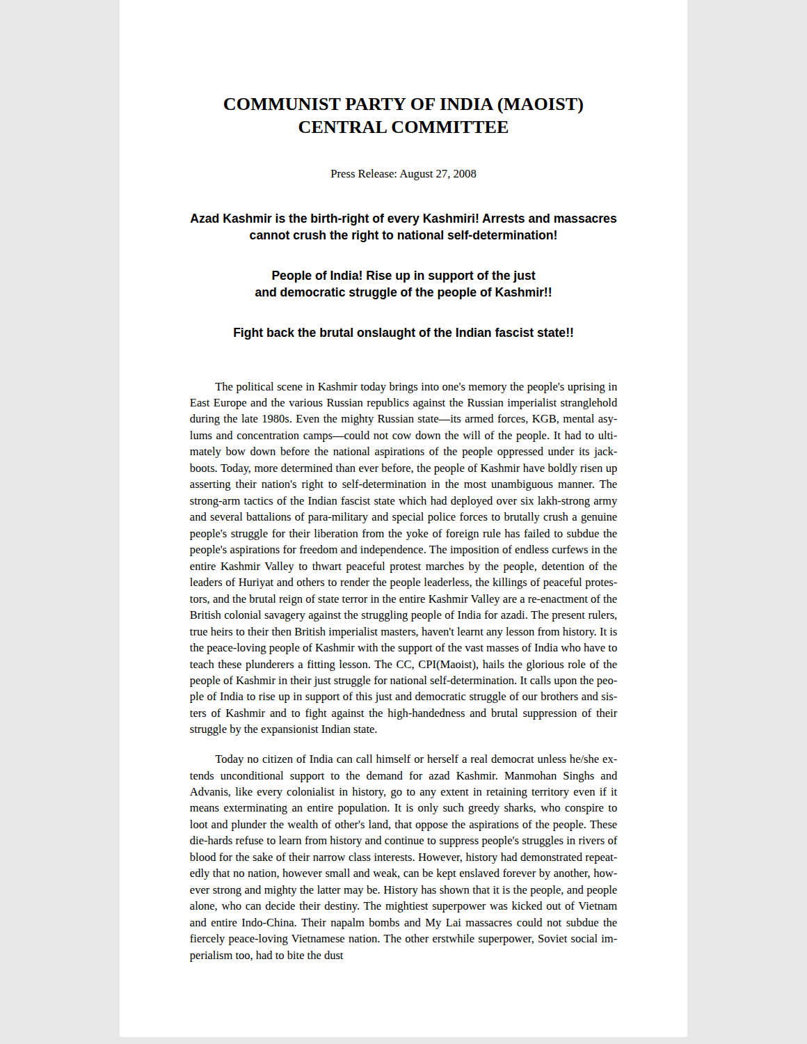COMMUNIST PARTY OF INDIA (MAOIST)
CENTRAL COMMITTEE
Press Release: August 27, 2008
Azad Kashmir is the birth-right of every Kashmiri! Arrests and massacres cannot crush the right to national self-determination!
People of India! Rise up in support of the just
and democratic struggle of the people of Kashmir!!
Fight back the brutal onslaught of the Indian fascist state!!
The political scene in Kashmir today brings into one's memory the people's uprising in East Europe and the various Russian republics against the Russian imperialist stranglehold during the late 1980s. Even the mighty Russian state—its armed forces, KGB, mental asylums and concentration camps—could not cow down the will of the people. It had to ultimately bow down before the national aspirations of the people oppressed under its jackboots. Today, more determined than ever before, the people of Kashmir have boldly risen up asserting their nation's right to self-determination in the most unambiguous manner. The strong-arm tactics of the Indian fascist state which had deployed over six lakh-strong army and several battalions of para-military and special police forces to brutally crush a genuine people's struggle for their liberation from the yoke of foreign rule has failed to subdue the people's aspirations for freedom and independence. The imposition of endless curfews in the entire Kashmir Valley to thwart peaceful protest marches by the people, detention of the leaders of Huriyat and others to render the people leaderless, the killings of peaceful protestors, and the brutal reign of state terror in the entire Kashmir Valley are a re-enactment of the British colonial savagery against the struggling people of India for azadi. The present rulers, true heirs to their then British imperialist masters, haven't learnt any lesson from history. It is the peace-loving people of Kashmir with the support of the vast masses of India who have to teach these plunderers a fitting lesson. The CC, CPI(Maoist), hails the glorious role of the people of Kashmir in their just struggle for national self-determination. It calls upon the people of India to rise up in support of this just and democratic struggle of our brothers and sisters of Kashmir and to fight against the high-handedness and brutal suppression of their struggle by the expansionist Indian state.
Today no citizen of India can call himself or herself a real democrat unless he/she extends unconditional support to the demand for azad Kashmir. Manmohan Singhs and Advanis, like every colonialist in history, go to any extent in retaining territory even if it means exterminating an entire population. It is only such greedy sharks, who conspire to loot and plunder the wealth of other's land, that oppose the aspirations of the people. These die-hards refuse to learn from history and continue to suppress people's struggles in rivers of blood for the sake of their narrow class interests. However, history had demonstrated repeatedly that no nation, however small and weak, can be kept enslaved forever by another, however strong and mighty the latter may be. History has shown that it is the people, and people alone, who can decide their destiny. The mightiest superpower was kicked out of Vietnam and entire Indo-China. Their napalm bombs and My Lai massacres could not subdue the fiercely peace-loving Vietnamese nation. The other erstwhile superpower, Soviet social imperialism too, had to bite the dust